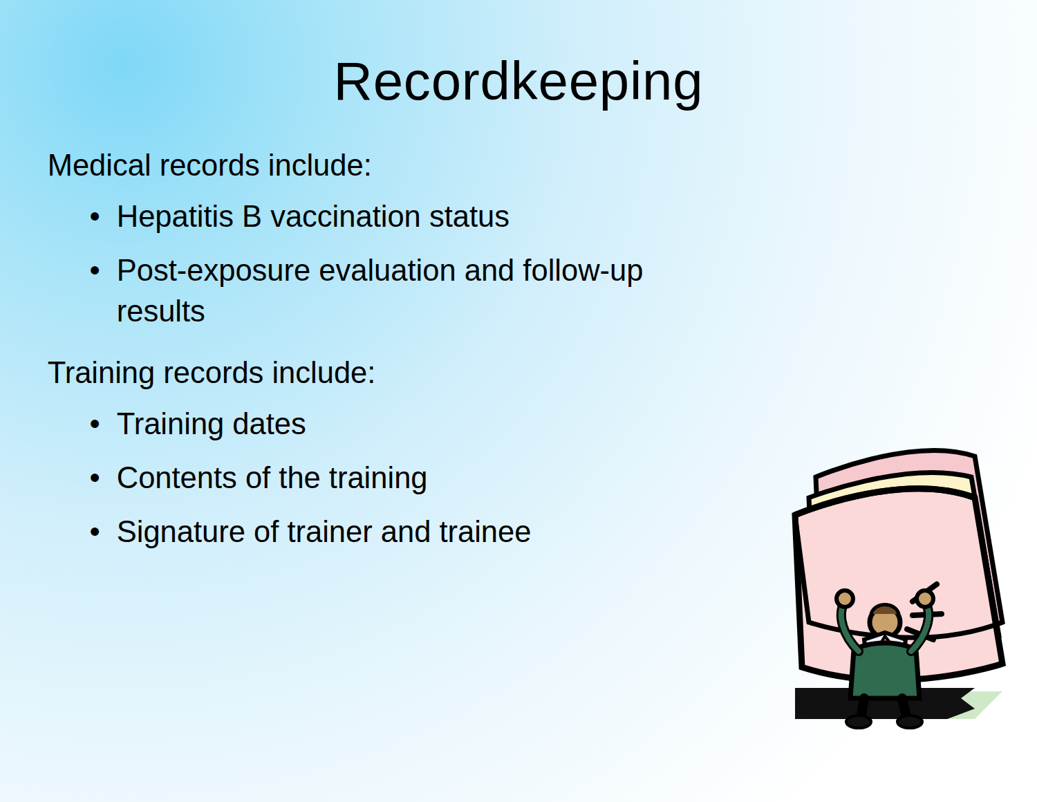Recordkeeping
Medical records include:
Hepatitis B vaccination status
Post-exposure evaluation and follow-up results
Training records include:
Training dates
Contents of the training
Signature of trainer and trainee